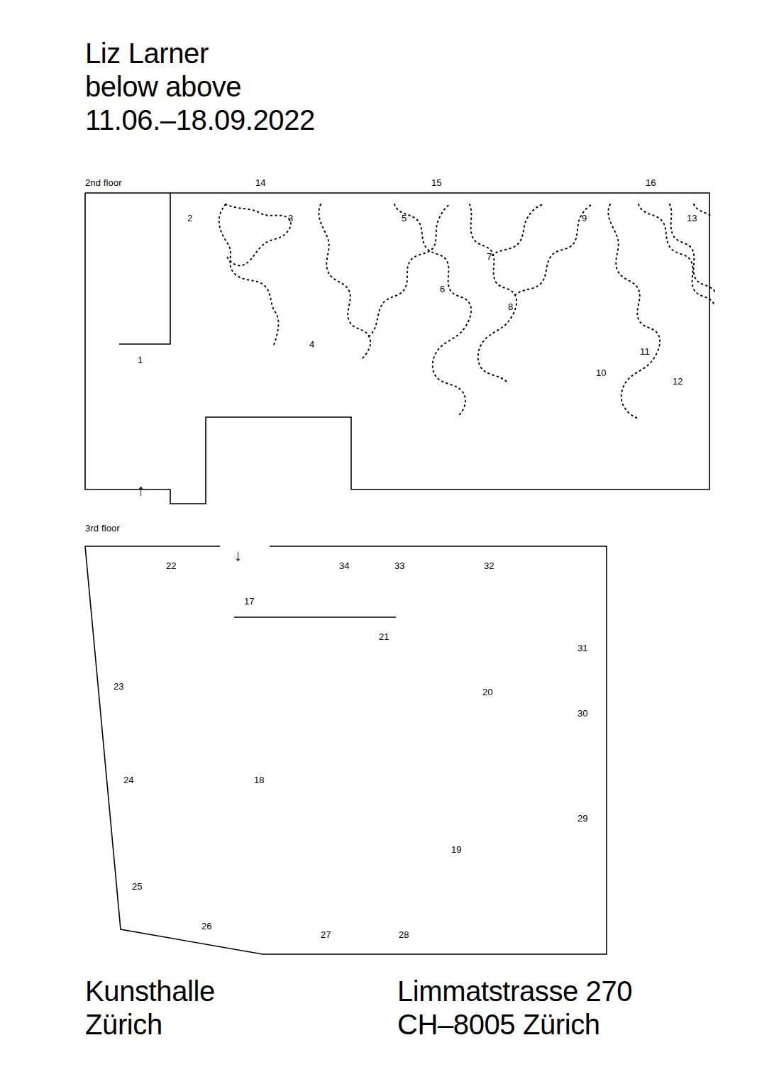Liz Larner below above 11.06.–18.09.2022
2nd floor 3rd floor ↑ ↓ 14 15 16 2 3 5 9 13 7 6 8 4 11 10 12 1 22 34 33 32 17 21 31 20 30 23 18 24 29 19 25 26 27 28
Kunsthalle Zürich
Limmatstrasse 270 CH–8005 Zürich